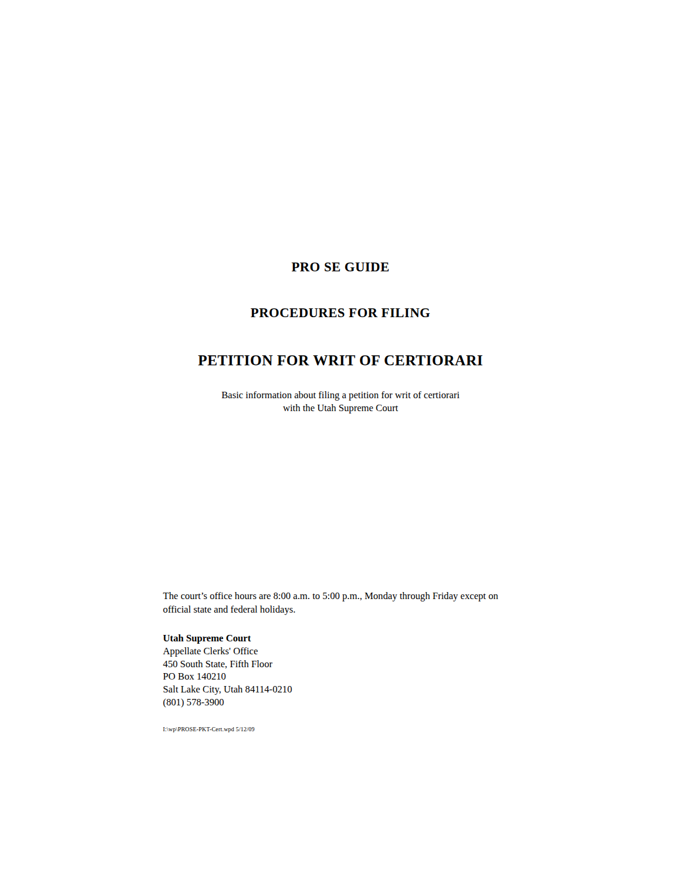PRO SE GUIDE
PROCEDURES FOR FILING
PETITION FOR WRIT OF CERTIORARI
Basic information about filing a petition for writ of certiorari
with the Utah Supreme Court
The court’s office hours are 8:00 a.m. to 5:00 p.m., Monday through Friday except on official state and federal holidays.
Utah Supreme Court
Appellate Clerks' Office
450 South State, Fifth Floor
PO Box 140210
Salt Lake City, Utah 84114-0210
(801) 578-3900
I:\wp\PROSE-PKT-Cert.wpd 5/12/09